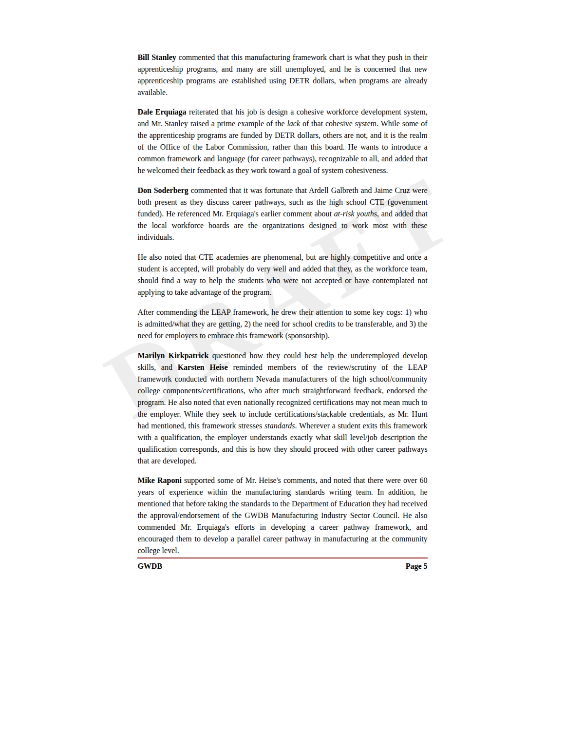DRAFT
Bill Stanley commented that this manufacturing framework chart is what they push in their apprenticeship programs, and many are still unemployed, and he is concerned that new apprenticeship programs are established using DETR dollars, when programs are already available.
Dale Erquiaga reiterated that his job is design a cohesive workforce development system, and Mr. Stanley raised a prime example of the lack of that cohesive system. While some of the apprenticeship programs are funded by DETR dollars, others are not, and it is the realm of the Office of the Labor Commission, rather than this board. He wants to introduce a common framework and language (for career pathways), recognizable to all, and added that he welcomed their feedback as they work toward a goal of system cohesiveness.
Don Soderberg commented that it was fortunate that Ardell Galbreth and Jaime Cruz were both present as they discuss career pathways, such as the high school CTE (government funded). He referenced Mr. Erquiaga's earlier comment about at-risk youths, and added that the local workforce boards are the organizations designed to work most with these individuals.
He also noted that CTE academies are phenomenal, but are highly competitive and once a student is accepted, will probably do very well and added that they, as the workforce team, should find a way to help the students who were not accepted or have contemplated not applying to take advantage of the program.
After commending the LEAP framework, he drew their attention to some key cogs: 1) who is admitted/what they are getting, 2) the need for school credits to be transferable, and 3) the need for employers to embrace this framework (sponsorship).
Marilyn Kirkpatrick questioned how they could best help the underemployed develop skills, and Karsten Heise reminded members of the review/scrutiny of the LEAP framework conducted with northern Nevada manufacturers of the high school/community college components/certifications, who after much straightforward feedback, endorsed the program. He also noted that even nationally recognized certifications may not mean much to the employer. While they seek to include certifications/stackable credentials, as Mr. Hunt had mentioned, this framework stresses standards. Wherever a student exits this framework with a qualification, the employer understands exactly what skill level/job description the qualification corresponds, and this is how they should proceed with other career pathways that are developed.
Mike Raponi supported some of Mr. Heise's comments, and noted that there were over 60 years of experience within the manufacturing standards writing team. In addition, he mentioned that before taking the standards to the Department of Education they had received the approval/endorsement of the GWDB Manufacturing Industry Sector Council. He also commended Mr. Erquiaga's efforts in developing a career pathway framework, and encouraged them to develop a parallel career pathway in manufacturing at the community college level.
GWDB Page 5